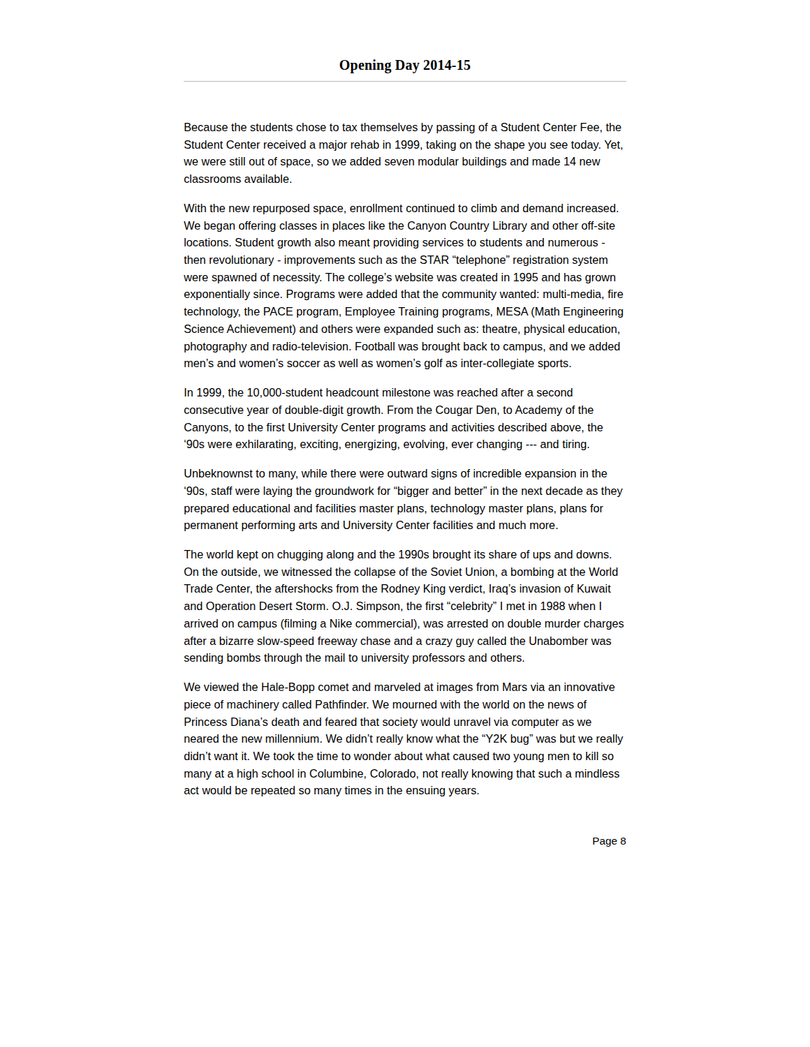Opening Day 2014-15
Because the students chose to tax themselves by passing of a Student Center Fee, the Student Center received a major rehab in 1999, taking on the shape you see today. Yet, we were still out of space, so we added seven modular buildings and made 14 new classrooms available.
With the new repurposed space, enrollment continued to climb and demand increased. We began offering classes in places like the Canyon Country Library and other off-site locations. Student growth also meant providing services to students and numerous - then revolutionary - improvements such as the STAR “telephone” registration system were spawned of necessity. The college’s website was created in 1995 and has grown exponentially since. Programs were added that the community wanted: multi-media, fire technology, the PACE program, Employee Training programs, MESA (Math Engineering Science Achievement) and others were expanded such as: theatre, physical education, photography and radio-television. Football was brought back to campus, and we added men’s and women’s soccer as well as women’s golf as inter-collegiate sports.
In 1999, the 10,000-student headcount milestone was reached after a second consecutive year of double-digit growth. From the Cougar Den, to Academy of the Canyons, to the first University Center programs and activities described above, the ‘90s were exhilarating, exciting, energizing, evolving, ever changing --- and tiring.
Unbeknownst to many, while there were outward signs of incredible expansion in the ‘90s, staff were laying the groundwork for “bigger and better” in the next decade as they prepared educational and facilities master plans, technology master plans, plans for permanent performing arts and University Center facilities and much more.
The world kept on chugging along and the 1990s brought its share of ups and downs. On the outside, we witnessed the collapse of the Soviet Union, a bombing at the World Trade Center, the aftershocks from the Rodney King verdict, Iraq’s invasion of Kuwait and Operation Desert Storm. O.J. Simpson, the first “celebrity” I met in 1988 when I arrived on campus (filming a Nike commercial), was arrested on double murder charges after a bizarre slow-speed freeway chase and a crazy guy called the Unabomber was sending bombs through the mail to university professors and others.
We viewed the Hale-Bopp comet and marveled at images from Mars via an innovative piece of machinery called Pathfinder. We mourned with the world on the news of Princess Diana’s death and feared that society would unravel via computer as we neared the new millennium. We didn’t really know what the “Y2K bug” was but we really didn’t want it. We took the time to wonder about what caused two young men to kill so many at a high school in Columbine, Colorado, not really knowing that such a mindless act would be repeated so many times in the ensuing years.
Page 8